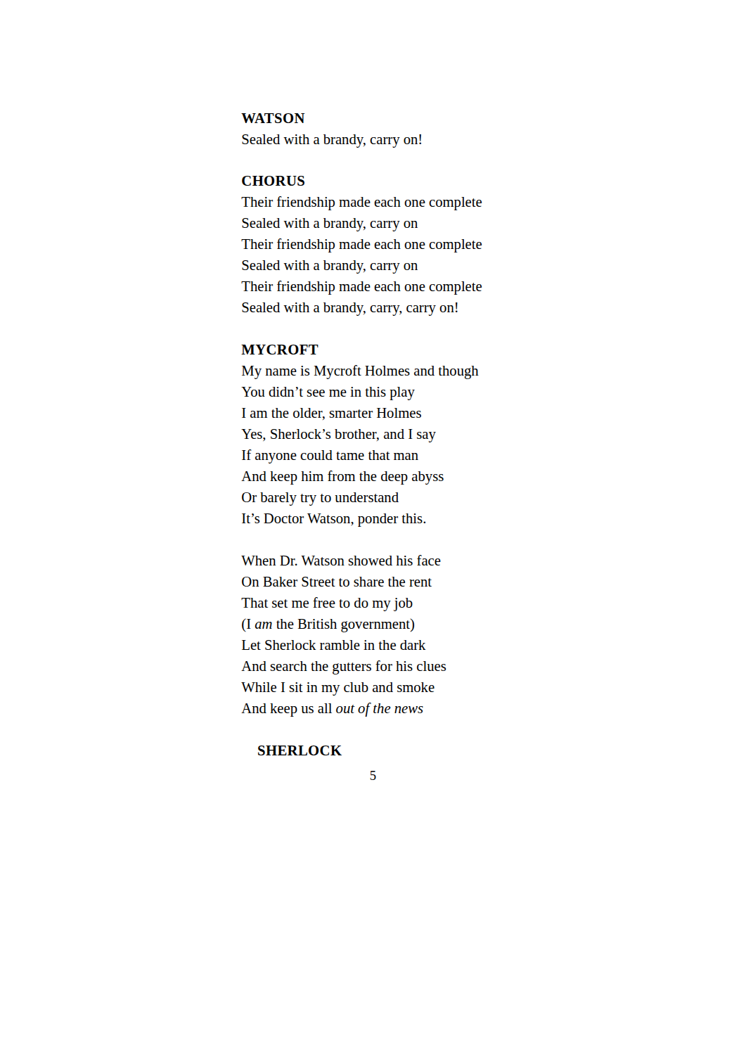WATSON
Sealed with a brandy, carry on!
CHORUS
Their friendship made each one complete
Sealed with a brandy, carry on
Their friendship made each one complete
Sealed with a brandy, carry on
Their friendship made each one complete
Sealed with a brandy, carry, carry on!
MYCROFT
My name is Mycroft Holmes and though
You didn’t see me in this play
I am the older, smarter Holmes
Yes, Sherlock’s brother, and I say
If anyone could tame that man
And keep him from the deep abyss
Or barely try to understand
It’s Doctor Watson, ponder this.
When Dr. Watson showed his face
On Baker Street to share the rent
That set me free to do my job
(I am the British government)
Let Sherlock ramble in the dark
And search the gutters for his clues
While I sit in my club and smoke
And keep us all out of the news
SHERLOCK
5